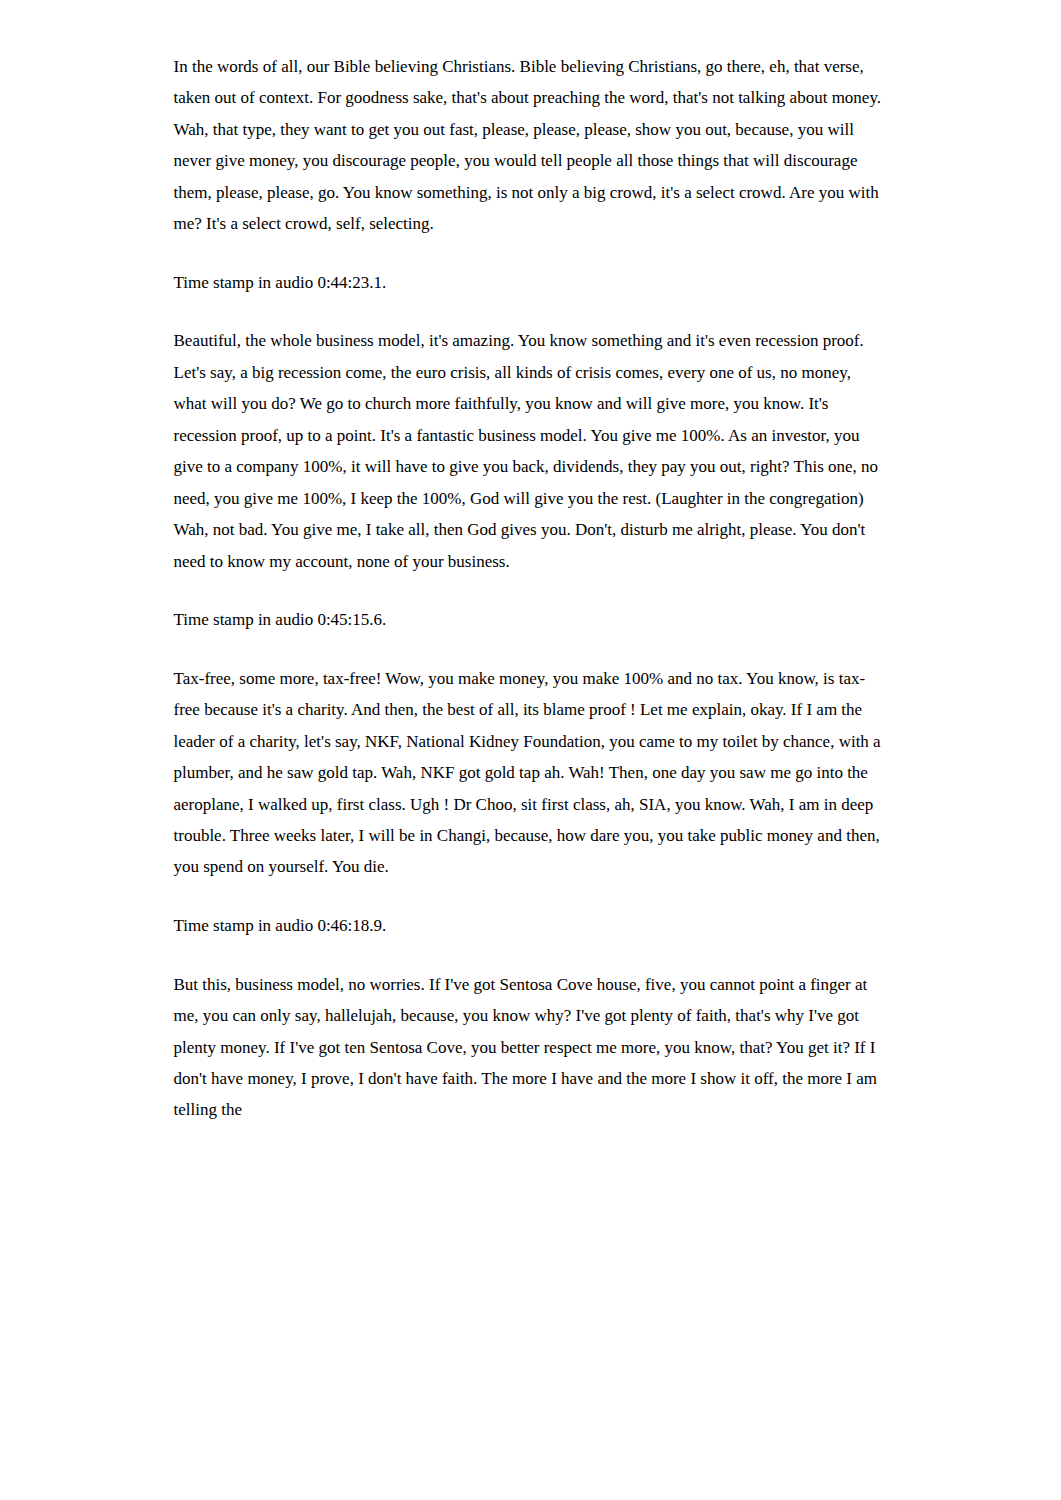In the words of all, our Bible believing Christians. Bible believing Christians, go there, eh, that verse, taken out of context. For goodness sake, that's about preaching the word, that's not talking about money. Wah, that type, they want to get you out fast, please, please, please, show you out, because, you will never give money, you discourage people, you would tell people all those things that will discourage them, please, please, go. You know something, is not only a big crowd, it's a select crowd. Are you with me? It's a select crowd, self, selecting.
Time stamp in audio 0:44:23.1.
Beautiful, the whole business model, it's amazing. You know something and it's even recession proof. Let's say, a big recession come, the euro crisis, all kinds of crisis comes, every one of us, no money, what will you do? We go to church more faithfully, you know and will give more, you know. It's recession proof, up to a point. It's a fantastic business model. You give me 100%. As an investor, you give to a company 100%, it will have to give you back, dividends, they pay you out, right? This one, no need, you give me 100%, I keep the 100%, God will give you the rest. (Laughter in the congregation) Wah, not bad. You give me, I take all, then God gives you. Don't, disturb me alright, please. You don't need to know my account, none of your business.
Time stamp in audio 0:45:15.6.
Tax-free, some more, tax-free! Wow, you make money, you make 100% and no tax. You know, is tax-free because it's a charity. And then, the best of all, its blame proof ! Let me explain, okay. If I am the leader of a charity, let's say, NKF, National Kidney Foundation, you came to my toilet by chance, with a plumber, and he saw gold tap. Wah, NKF got gold tap ah. Wah! Then, one day you saw me go into the aeroplane, I walked up, first class. Ugh ! Dr Choo, sit first class, ah, SIA, you know. Wah, I am in deep trouble. Three weeks later, I will be in Changi, because, how dare you, you take public money and then, you spend on yourself. You die.
Time stamp in audio 0:46:18.9.
But this, business model, no worries. If I've got Sentosa Cove house, five, you cannot point a finger at me, you can only say, hallelujah, because, you know why? I've got plenty of faith, that's why I've got plenty money. If I've got ten Sentosa Cove, you better respect me more, you know, that? You get it? If I don't have money, I prove, I don't have faith. The more I have and the more I show it off, the more I am telling the